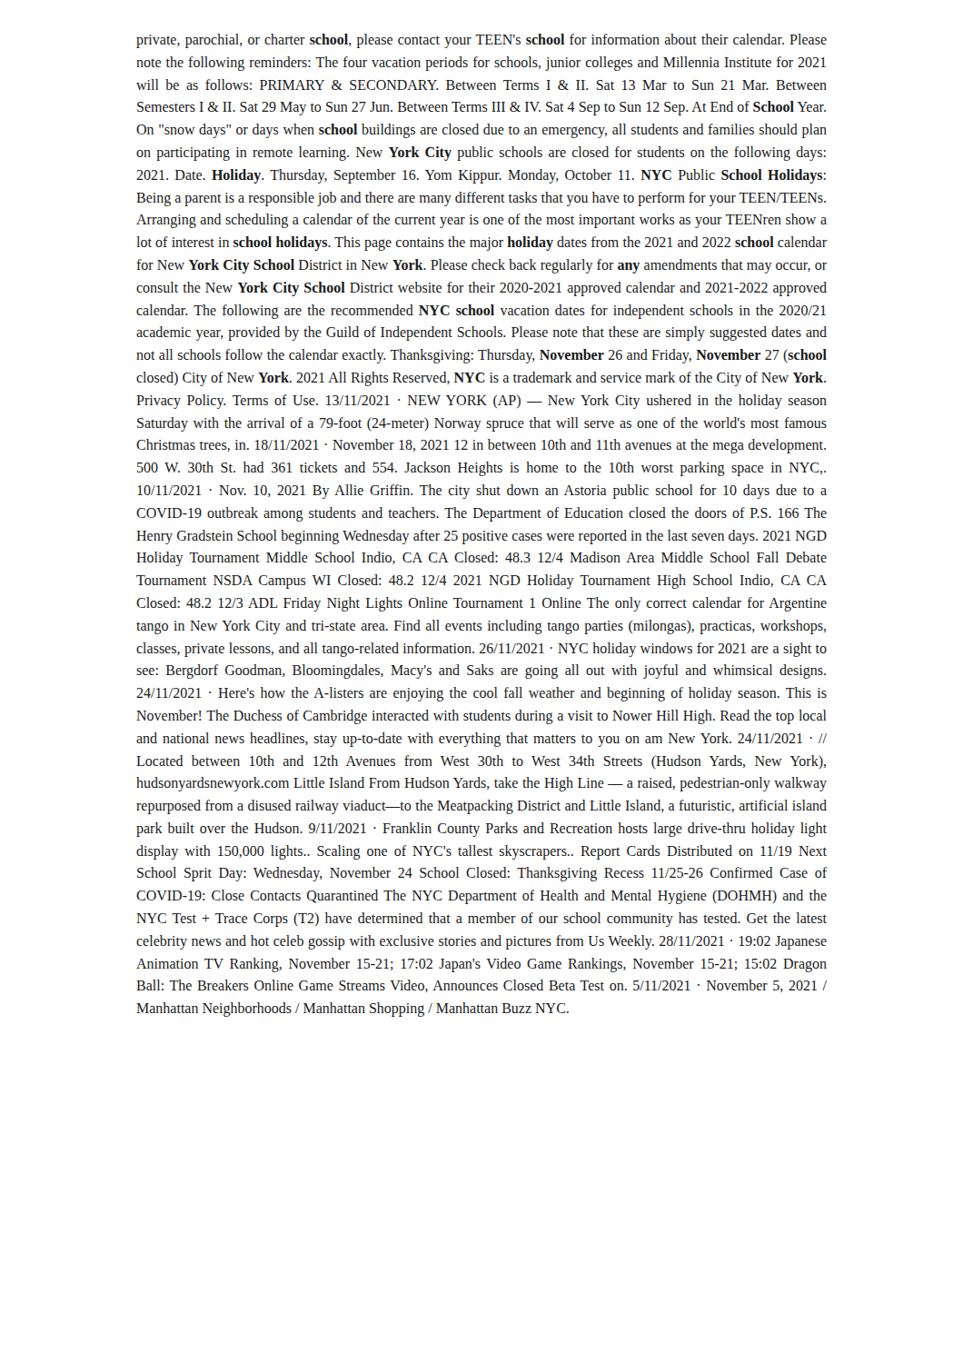private, parochial, or charter school, please contact your TEEN's school for information about their calendar. Please note the following reminders: The four vacation periods for schools, junior colleges and Millennia Institute for 2021 will be as follows: PRIMARY & SECONDARY. Between Terms I & II. Sat 13 Mar to Sun 21 Mar. Between Semesters I & II. Sat 29 May to Sun 27 Jun. Between Terms III & IV. Sat 4 Sep to Sun 12 Sep. At End of School Year. On "snow days" or days when school buildings are closed due to an emergency, all students and families should plan on participating in remote learning. New York City public schools are closed for students on the following days: 2021. Date. Holiday. Thursday, September 16. Yom Kippur. Monday, October 11. NYC Public School Holidays: Being a parent is a responsible job and there are many different tasks that you have to perform for your TEEN/TEENs. Arranging and scheduling a calendar of the current year is one of the most important works as your TEENren show a lot of interest in school holidays. This page contains the major holiday dates from the 2021 and 2022 school calendar for New York City School District in New York. Please check back regularly for any amendments that may occur, or consult the New York City School District website for their 2020-2021 approved calendar and 2021-2022 approved calendar. The following are the recommended NYC school vacation dates for independent schools in the 2020/21 academic year, provided by the Guild of Independent Schools. Please note that these are simply suggested dates and not all schools follow the calendar exactly. Thanksgiving: Thursday, November 26 and Friday, November 27 (school closed) City of New York. 2021 All Rights Reserved, NYC is a trademark and service mark of the City of New York. Privacy Policy. Terms of Use. 13/11/2021 · NEW YORK (AP) — New York City ushered in the holiday season Saturday with the arrival of a 79-foot (24-meter) Norway spruce that will serve as one of the world's most famous Christmas trees, in. 18/11/2021 · November 18, 2021 12 in between 10th and 11th avenues at the mega development. 500 W. 30th St. had 361 tickets and 554. Jackson Heights is home to the 10th worst parking space in NYC,. 10/11/2021 · Nov. 10, 2021 By Allie Griffin. The city shut down an Astoria public school for 10 days due to a COVID-19 outbreak among students and teachers. The Department of Education closed the doors of P.S. 166 The Henry Gradstein School beginning Wednesday after 25 positive cases were reported in the last seven days. 2021 NGD Holiday Tournament Middle School Indio, CA CA Closed: 48.3 12/4 Madison Area Middle School Fall Debate Tournament NSDA Campus WI Closed: 48.2 12/4 2021 NGD Holiday Tournament High School Indio, CA CA Closed: 48.2 12/3 ADL Friday Night Lights Online Tournament 1 Online The only correct calendar for Argentine tango in New York City and tri-state area. Find all events including tango parties (milongas), practicas, workshops, classes, private lessons, and all tango-related information. 26/11/2021 · NYC holiday windows for 2021 are a sight to see: Bergdorf Goodman, Bloomingdales, Macy's and Saks are going all out with joyful and whimsical designs. 24/11/2021 · Here's how the A-listers are enjoying the cool fall weather and beginning of holiday season. This is November! The Duchess of Cambridge interacted with students during a visit to Nower Hill High. Read the top local and national news headlines, stay up-to-date with everything that matters to you on am New York. 24/11/2021 · // Located between 10th and 12th Avenues from West 30th to West 34th Streets (Hudson Yards, New York), hudsonyardsnewyork.com Little Island From Hudson Yards, take the High Line — a raised, pedestrian-only walkway repurposed from a disused railway viaduct—to the Meatpacking District and Little Island, a futuristic, artificial island park built over the Hudson. 9/11/2021 · Franklin County Parks and Recreation hosts large drive-thru holiday light display with 150,000 lights.. Scaling one of NYC's tallest skyscrapers.. Report Cards Distributed on 11/19 Next School Sprit Day: Wednesday, November 24 School Closed: Thanksgiving Recess 11/25-26 Confirmed Case of COVID-19: Close Contacts Quarantined The NYC Department of Health and Mental Hygiene (DOHMH) and the NYC Test + Trace Corps (T2) have determined that a member of our school community has tested. Get the latest celebrity news and hot celeb gossip with exclusive stories and pictures from Us Weekly. 28/11/2021 · 19:02 Japanese Animation TV Ranking, November 15-21; 17:02 Japan's Video Game Rankings, November 15-21; 15:02 Dragon Ball: The Breakers Online Game Streams Video, Announces Closed Beta Test on. 5/11/2021 · November 5, 2021 / Manhattan Neighborhoods / Manhattan Shopping / Manhattan Buzz NYC.